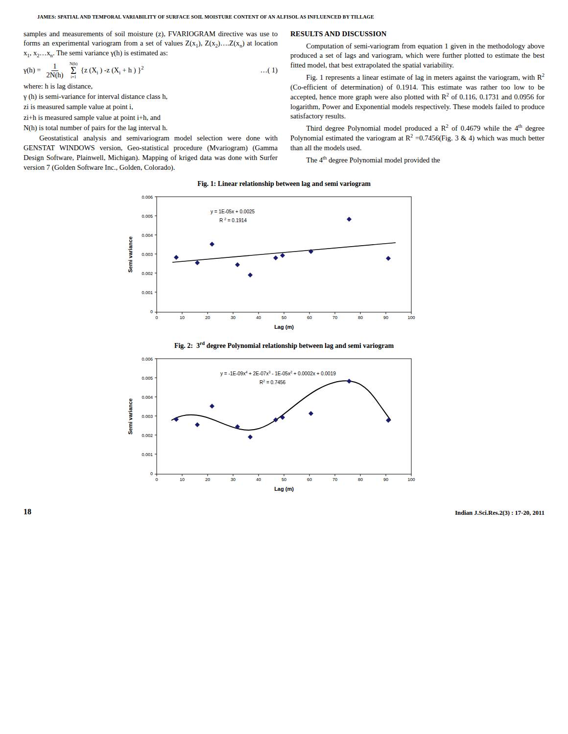JAMES: SPATIAL AND TEMPORAL VARIABILITY OF SURFACE SOIL MOISTURE CONTENT OF AN ALFISOL AS INFLUENCED BY TILLAGE
samples and measurements of soil moisture (z), FVARIOGRAM directive was use to forms an experimental variogram from a set of values Z(x1), Z(x2)….Z(xn) at location x1, x2…xn. The semi variance γ(h) is estimated as:
γ(h) = 1 2N(h) N(h) Σ i=1 {z (Xi ) -z (Xi + h ) }2 …( 1)
where: h is lag distance,
γ (h) is semi-variance for interval distance class h,
zi is measured sample value at point i,
zi+h is measured sample value at point i+h, and
N(h) is total number of pairs for the lag interval h.
Geostatistical analysis and semivariogram model selection were done with GENSTAT WINDOWS version, Geo-statistical procedure (Mvariogram) (Gamma Design Software, Plainwell, Michigan). Mapping of kriged data was done with Surfer version 7 (Golden Software Inc., Golden, Colorado).
RESULTS AND DISCUSSION
Computation of semi-variogram from equation 1 given in the methodology above produced a set of lags and variogram, which were further plotted to estimate the best fitted model, that best extrapolated the spatial variability.
Fig. 1 represents a linear estimate of lag in meters against the variogram, with R2 (Co-efficient of determination) of 0.1914. This estimate was rather too low to be accepted, hence more graph were also plotted with R2 of 0.116, 0.1731 and 0.0956 for logarithm, Power and Exponential models respectively. These models failed to produce satisfactory results.
Third degree Polynomial model produced a R2 of 0.4679 while the 4th degree Polynomial estimated the variogram at R2 =0.7456(Fig. 3 & 4) which was much better than all the models used.
The 4th degree Polynomial model provided the
Fig. 1: Linear relationship between lag and semi variogram
0.006 0.005 0.004 0.003 0.002 0.001 0 0 10 20 30 40 50 60 70 80 90 100 Lag (m) Semi variance y = 1E-05x + 0.0025 R 2 = 0.1914
Fig. 2: 3rd degree Polynomial relationship between lag and semi variogram
0.006 0.005 0.004 0.003 0.002 0.001 0 0 10 20 30 40 50 60 70 80 90 100 Lag (m) Semi variance y = -1E-09x4 + 2E-07x3 - 1E-05x2 + 0.0002x + 0.0019 R2 = 0.7456
18
Indian J.Sci.Res.2(3) : 17-20, 2011